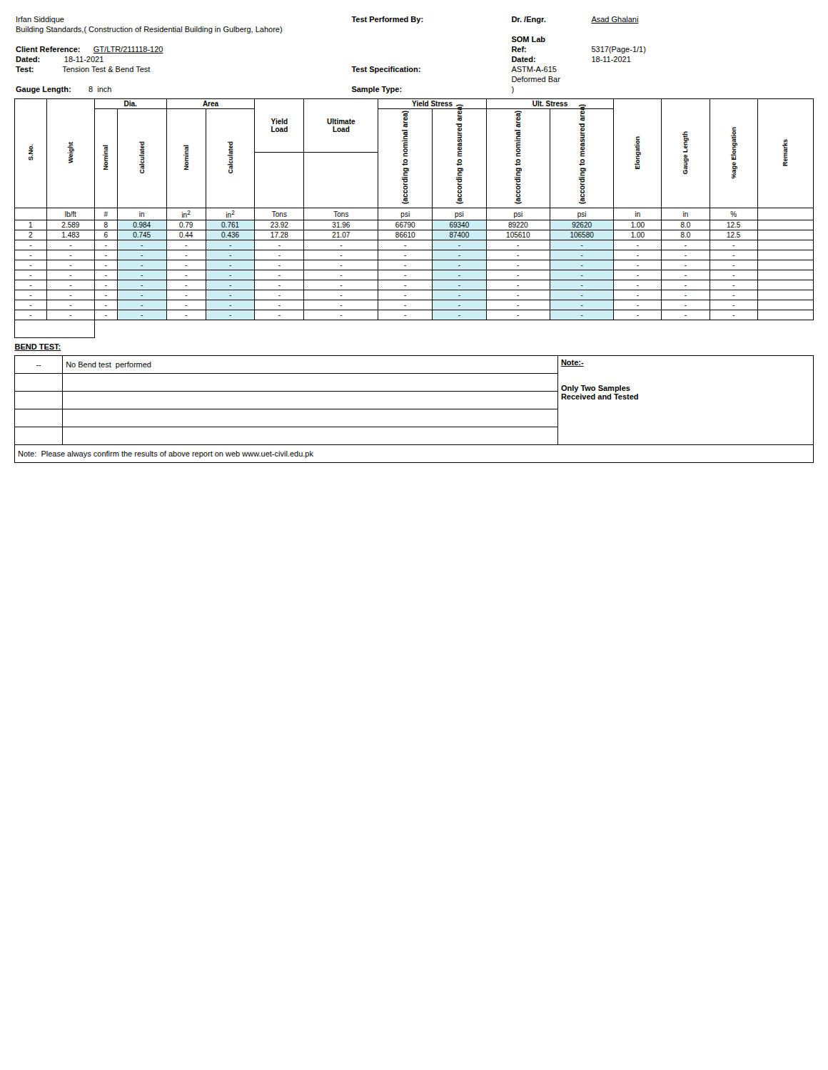| Irfan Siddique | Test Performed By: | Dr. /Engr. | Asad Ghalani |
| Building Standards,( Construction of Residential Building in Gulberg, Lahore) |
| | SOM Lab |
| Client Reference: GT/LTR/211118-120 | | Ref: | 5317(Page-1/1) |
| Dated: 18-11-2021 | | Dated: | 18-11-2021 |
| Test: Tension Test & Bend Test | Test Specification: | ASTM-A-615 |
| | | Deformed Bar |
| Gauge Length: 8 inch | Sample Type: | ) |
| S.No. | Weight | Dia. | Area | Yield Load | Ultimate Load | Yield Stress | Ult. Stress | Elongation | Gauge Length | %age Elongation | Remarks |
| --- | --- | --- | --- | --- | --- | --- | --- | --- | --- | --- | --- |
| Nominal | Calculated | Nominal | Calculated | (according to nominal area) | (according to measured area) | (according to nominal area) | (according to measured area) |
| | lb/ft | # | in | in 2 | in 2 | Tons | Tons | psi | psi | psi | psi | in | in | % | |
| 1 | 2.589 | 8 | 0.984 | 0.79 | 0.761 | 23.92 | 31.96 | 66790 | 69340 | 89220 | 92620 | 1.00 | 8.0 | 12.5 | |
| 2 | 1.483 | 6 | 0.745 | 0.44 | 0.436 | 17.28 | 21.07 | 86610 | 87400 | 105610 | 106580 | 1.00 | 8.0 | 12.5 | |
| - | - | - | - | - | - | - | - | - | - | - | - | - | - | - | |
| - | - | - | - | - | - | - | - | - | - | - | - | - | - | - | |
| - | - | - | - | - | - | - | - | - | - | - | - | - | - | - | |
| - | - | - | - | - | - | - | - | - | - | - | - | - | - | - | |
| - | - | - | - | - | - | - | - | - | - | - | - | - | - | - | |
| - | - | - | - | - | - | - | - | - | - | - | - | - | - | - | |
| - | - | - | - | - | - | - | - | - | - | - | - | - | - | - | |
| - | - | - | - | - | - | - | - | - | - | - | - | - | - | - | |
| BEND TEST: |
| -- | No Bend test performed | Note:- Only Two Samples Received and Tested |
| Note: Please always confirm the results of above report on web www.uet-civil.edu.pk |